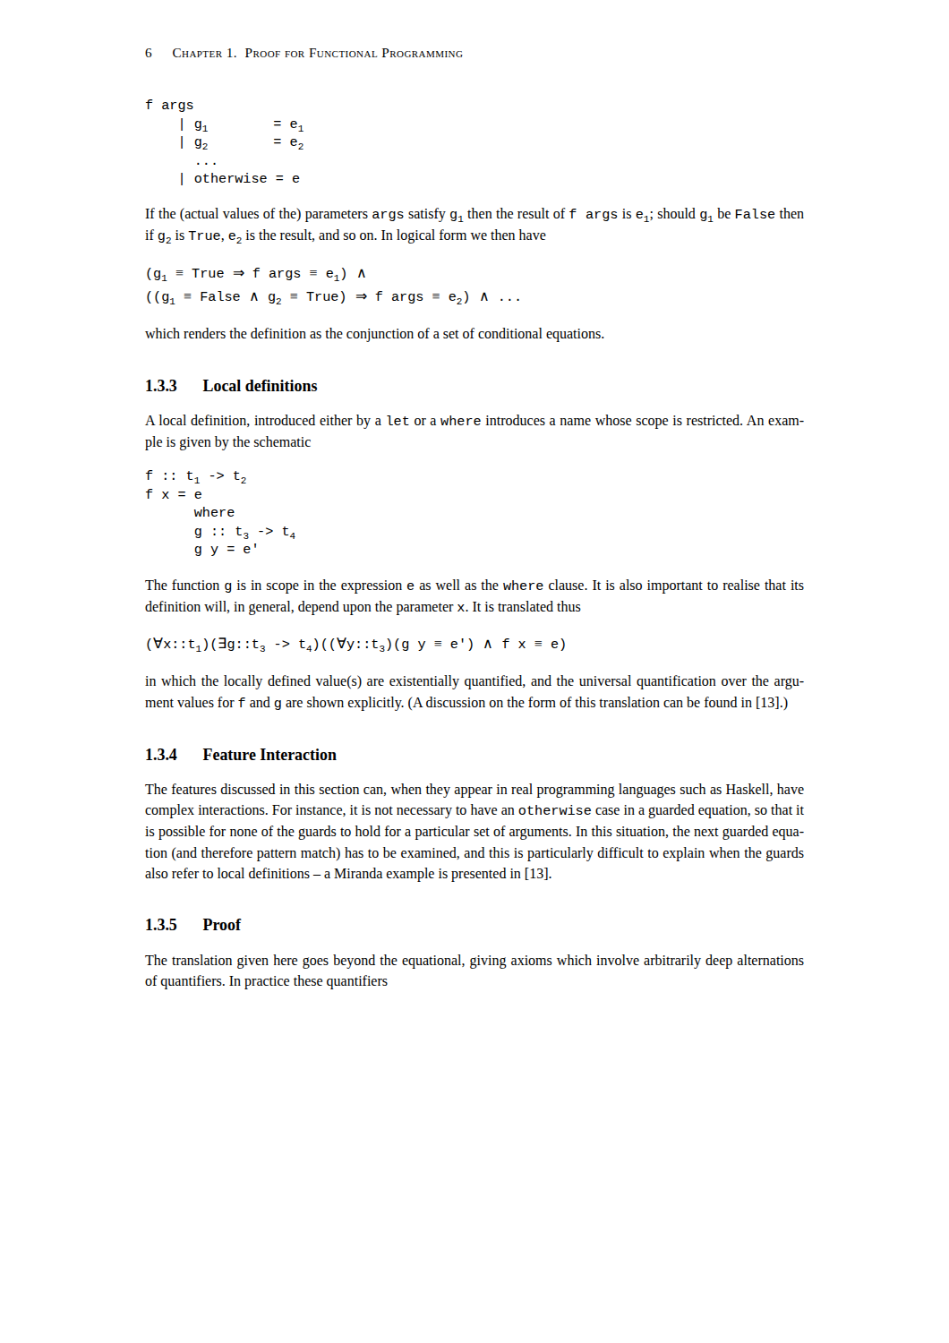6 Chapter 1. Proof for Functional Programming
f args
    | g1        = e1
    | g2        = e2
      ...
    | otherwise = e
If the (actual values of the) parameters args satisfy g1 then the result of f args is e1; should g1 be False then if g2 is True, e2 is the result, and so on. In logical form we then have
(g1 ≡ True ⇒ f args ≡ e1) ∧
((g1 ≡ False ∧ g2 ≡ True) ⇒ f args ≡ e2) ∧ ...
which renders the definition as the conjunction of a set of conditional equations.
1.3.3 Local definitions
A local definition, introduced either by a let or a where introduces a name whose scope is restricted. An example is given by the schematic
f :: t1 -> t2
f x = e
      where
      g :: t3 -> t4
      g y = e'
The function g is in scope in the expression e as well as the where clause. It is also important to realise that its definition will, in general, depend upon the parameter x. It is translated thus
(∀x::t1)(∃g::t3 -> t4)((∀y::t3)(g y ≡ e') ∧ f x ≡ e)
in which the locally defined value(s) are existentially quantified, and the universal quantification over the argument values for f and g are shown explicitly. (A discussion on the form of this translation can be found in [13].)
1.3.4 Feature Interaction
The features discussed in this section can, when they appear in real programming languages such as Haskell, have complex interactions. For instance, it is not necessary to have an otherwise case in a guarded equation, so that it is possible for none of the guards to hold for a particular set of arguments. In this situation, the next guarded equation (and therefore pattern match) has to be examined, and this is particularly difficult to explain when the guards also refer to local definitions – a Miranda example is presented in [13].
1.3.5 Proof
The translation given here goes beyond the equational, giving axioms which involve arbitrarily deep alternations of quantifiers. In practice these quantifiers